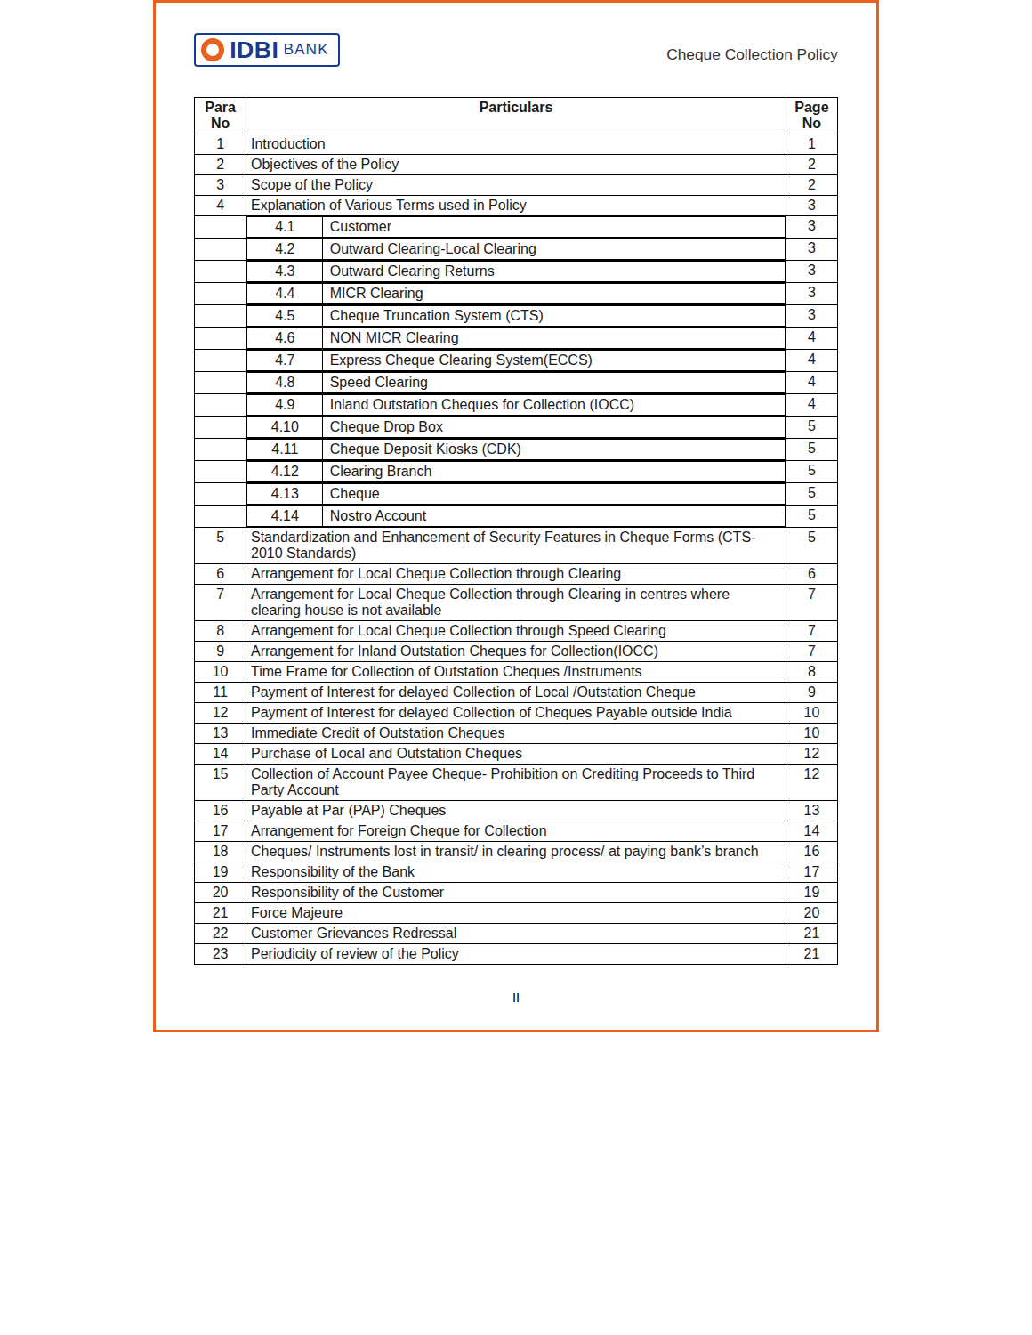IDBI BANK
Cheque Collection Policy
| Para No | Particulars | Page No |
| --- | --- | --- |
| 1 | Introduction | 1 |
| 2 | Objectives of the Policy | 2 |
| 3 | Scope of the Policy | 2 |
| 4 | Explanation of Various Terms used in Policy | 3 |
| | / 4.1 / Customer / | 3 |
| | / 4.2 / Outward Clearing-Local Clearing / | 3 |
| | / 4.3 / Outward Clearing Returns / | 3 |
| | / 4.4 / MICR Clearing / | 3 |
| | / 4.5 / Cheque Truncation System (CTS) / | 3 |
| | / 4.6 / NON MICR Clearing / | 4 |
| | / 4.7 / Express Cheque Clearing System(ECCS) / | 4 |
| | / 4.8 / Speed Clearing / | 4 |
| | / 4.9 / Inland Outstation Cheques for Collection (IOCC) / | 4 |
| | / 4.10 / Cheque Drop Box / | 5 |
| | / 4.11 / Cheque Deposit Kiosks (CDK) / | 5 |
| | / 4.12 / Clearing Branch / | 5 |
| | / 4.13 / Cheque / | 5 |
| | / 4.14 / Nostro Account / | 5 |
| 5 | Standardization and Enhancement of Security Features in Cheque Forms (CTS-2010 Standards) | 5 |
| 6 | Arrangement for Local Cheque Collection through Clearing | 6 |
| 7 | Arrangement for Local Cheque Collection through Clearing in centres where clearing house is not available | 7 |
| 8 | Arrangement for Local Cheque Collection through Speed Clearing | 7 |
| 9 | Arrangement for Inland Outstation Cheques for Collection(IOCC) | 7 |
| 10 | Time Frame for Collection of Outstation Cheques /Instruments | 8 |
| 11 | Payment of Interest for delayed Collection of Local /Outstation Cheque | 9 |
| 12 | Payment of Interest for delayed Collection of Cheques Payable outside India | 10 |
| 13 | Immediate Credit of Outstation Cheques | 10 |
| 14 | Purchase of Local and Outstation Cheques | 12 |
| 15 | Collection of Account Payee Cheque- Prohibition on Crediting Proceeds to Third Party Account | 12 |
| 16 | Payable at Par (PAP) Cheques | 13 |
| 17 | Arrangement for Foreign Cheque for Collection | 14 |
| 18 | Cheques/ Instruments lost in transit/ in clearing process/ at paying bank’s branch | 16 |
| 19 | Responsibility of the Bank | 17 |
| 20 | Responsibility of the Customer | 19 |
| 21 | Force Majeure | 20 |
| 22 | Customer Grievances Redressal | 21 |
| 23 | Periodicity of review of the Policy | 21 |
II